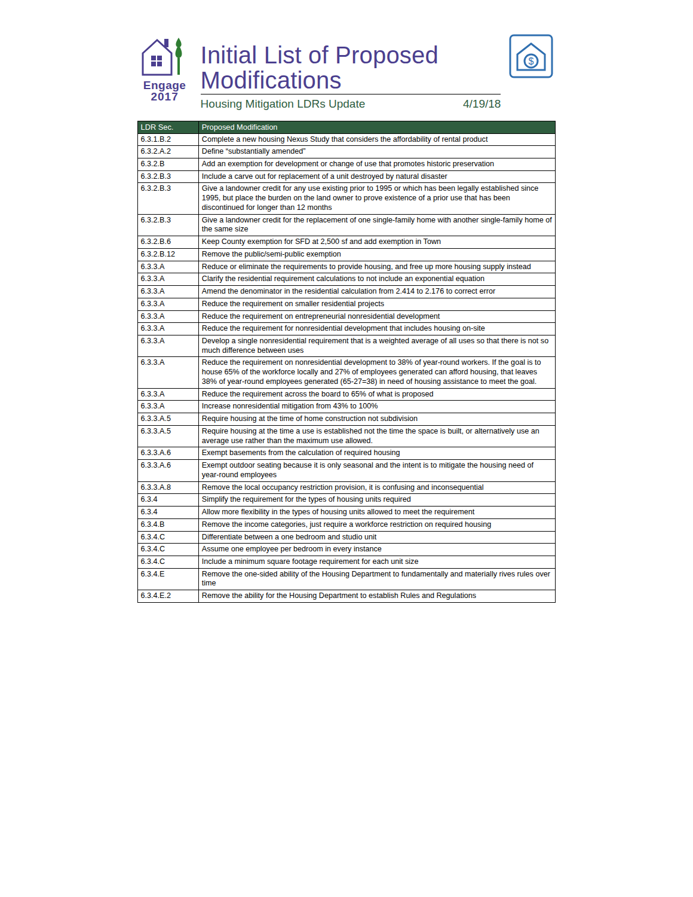Engage
2017
Initial List of Proposed Modifications
Housing Mitigation LDRs Update 4/19/18
$
| LDR Sec. | Proposed Modification |
| --- | --- |
| 6.3.1.B.2 | Complete a new housing Nexus Study that considers the affordability of rental product |
| 6.3.2.A.2 | Define “substantially amended” |
| 6.3.2.B | Add an exemption for development or change of use that promotes historic preservation |
| 6.3.2.B.3 | Include a carve out for replacement of a unit destroyed by natural disaster |
| 6.3.2.B.3 | Give a landowner credit for any use existing prior to 1995 or which has been legally established since 1995, but place the burden on the land owner to prove existence of a prior use that has been discontinued for longer than 12 months |
| 6.3.2.B.3 | Give a landowner credit for the replacement of one single-family home with another single-family home of the same size |
| 6.3.2.B.6 | Keep County exemption for SFD at 2,500 sf and add exemption in Town |
| 6.3.2.B.12 | Remove the public/semi-public exemption |
| 6.3.3.A | Reduce or eliminate the requirements to provide housing, and free up more housing supply instead |
| 6.3.3.A | Clarify the residential requirement calculations to not include an exponential equation |
| 6.3.3.A | Amend the denominator in the residential calculation from 2.414 to 2.176 to correct error |
| 6.3.3.A | Reduce the requirement on smaller residential projects |
| 6.3.3.A | Reduce the requirement on entrepreneurial nonresidential development |
| 6.3.3.A | Reduce the requirement for nonresidential development that includes housing on-site |
| 6.3.3.A | Develop a single nonresidential requirement that is a weighted average of all uses so that there is not so much difference between uses |
| 6.3.3.A | Reduce the requirement on nonresidential development to 38% of year-round workers. If the goal is to house 65% of the workforce locally and 27% of employees generated can afford housing, that leaves 38% of year-round employees generated (65-27=38) in need of housing assistance to meet the goal. |
| 6.3.3.A | Reduce the requirement across the board to 65% of what is proposed |
| 6.3.3.A | Increase nonresidential mitigation from 43% to 100% |
| 6.3.3.A.5 | Require housing at the time of home construction not subdivision |
| 6.3.3.A.5 | Require housing at the time a use is established not the time the space is built, or alternatively use an average use rather than the maximum use allowed. |
| 6.3.3.A.6 | Exempt basements from the calculation of required housing |
| 6.3.3.A.6 | Exempt outdoor seating because it is only seasonal and the intent is to mitigate the housing need of year-round employees |
| 6.3.3.A.8 | Remove the local occupancy restriction provision, it is confusing and inconsequential |
| 6.3.4 | Simplify the requirement for the types of housing units required |
| 6.3.4 | Allow more flexibility in the types of housing units allowed to meet the requirement |
| 6.3.4.B | Remove the income categories, just require a workforce restriction on required housing |
| 6.3.4.C | Differentiate between a one bedroom and studio unit |
| 6.3.4.C | Assume one employee per bedroom in every instance |
| 6.3.4.C | Include a minimum square footage requirement for each unit size |
| 6.3.4.E | Remove the one-sided ability of the Housing Department to fundamentally and materially rives rules over time |
| 6.3.4.E.2 | Remove the ability for the Housing Department to establish Rules and Regulations |